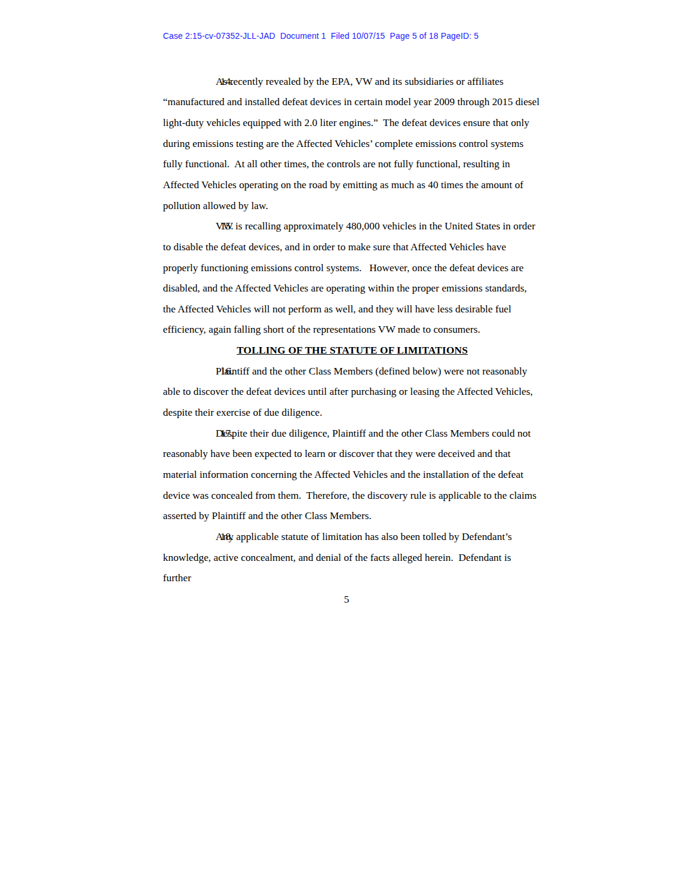Case 2:15-cv-07352-JLL-JAD Document 1 Filed 10/07/15 Page 5 of 18 PageID: 5
14. As recently revealed by the EPA, VW and its subsidiaries or affiliates “manufactured and installed defeat devices in certain model year 2009 through 2015 diesel light-duty vehicles equipped with 2.0 liter engines.” The defeat devices ensure that only during emissions testing are the Affected Vehicles’ complete emissions control systems fully functional. At all other times, the controls are not fully functional, resulting in Affected Vehicles operating on the road by emitting as much as 40 times the amount of pollution allowed by law.
15. VW is recalling approximately 480,000 vehicles in the United States in order to disable the defeat devices, and in order to make sure that Affected Vehicles have properly functioning emissions control systems. However, once the defeat devices are disabled, and the Affected Vehicles are operating within the proper emissions standards, the Affected Vehicles will not perform as well, and they will have less desirable fuel efficiency, again falling short of the representations VW made to consumers.
TOLLING OF THE STATUTE OF LIMITATIONS
16. Plaintiff and the other Class Members (defined below) were not reasonably able to discover the defeat devices until after purchasing or leasing the Affected Vehicles, despite their exercise of due diligence.
17. Despite their due diligence, Plaintiff and the other Class Members could not reasonably have been expected to learn or discover that they were deceived and that material information concerning the Affected Vehicles and the installation of the defeat device was concealed from them. Therefore, the discovery rule is applicable to the claims asserted by Plaintiff and the other Class Members.
18. Any applicable statute of limitation has also been tolled by Defendant’s knowledge, active concealment, and denial of the facts alleged herein. Defendant is further
5